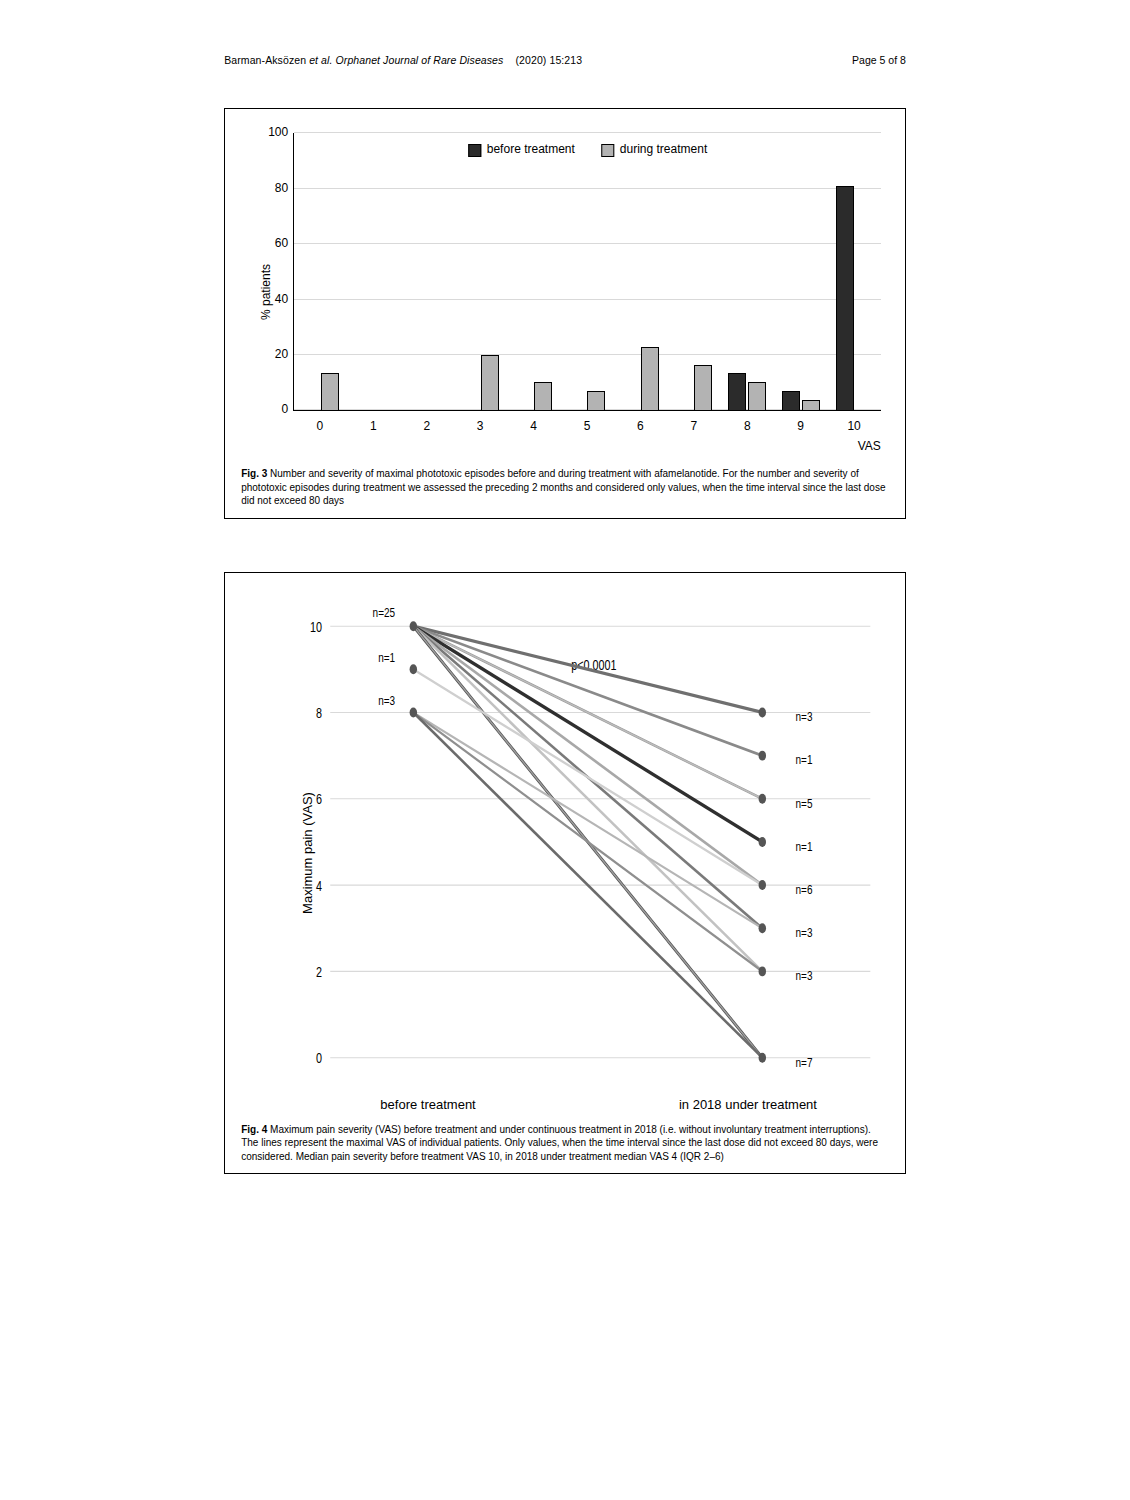Barman-Aksözen et al. Orphanet Journal of Rare Diseases (2020) 15:213
Page 5 of 8
% patients
100
80
60
40
20
0
before treatment during treatment
012345 678910
VAS
Fig. 3 Number and severity of maximal phototoxic episodes before and during treatment with afamelanotide. For the number and severity of phototoxic episodes during treatment we assessed the preceding 2 months and considered only values, when the time interval since the last dose did not exceed 80 days
Maximum pain (VAS)
10 8 6 4 2 0 p<0.0001 n=25 n=1 n=3 n=3 n=1 n=5 n=1 n=6 n=3 n=3 n=7
before treatment in 2018 under treatment
Fig. 4 Maximum pain severity (VAS) before treatment and under continuous treatment in 2018 (i.e. without involuntary treatment interruptions). The lines represent the maximal VAS of individual patients. Only values, when the time interval since the last dose did not exceed 80 days, were considered. Median pain severity before treatment VAS 10, in 2018 under treatment median VAS 4 (IQR 2–6)